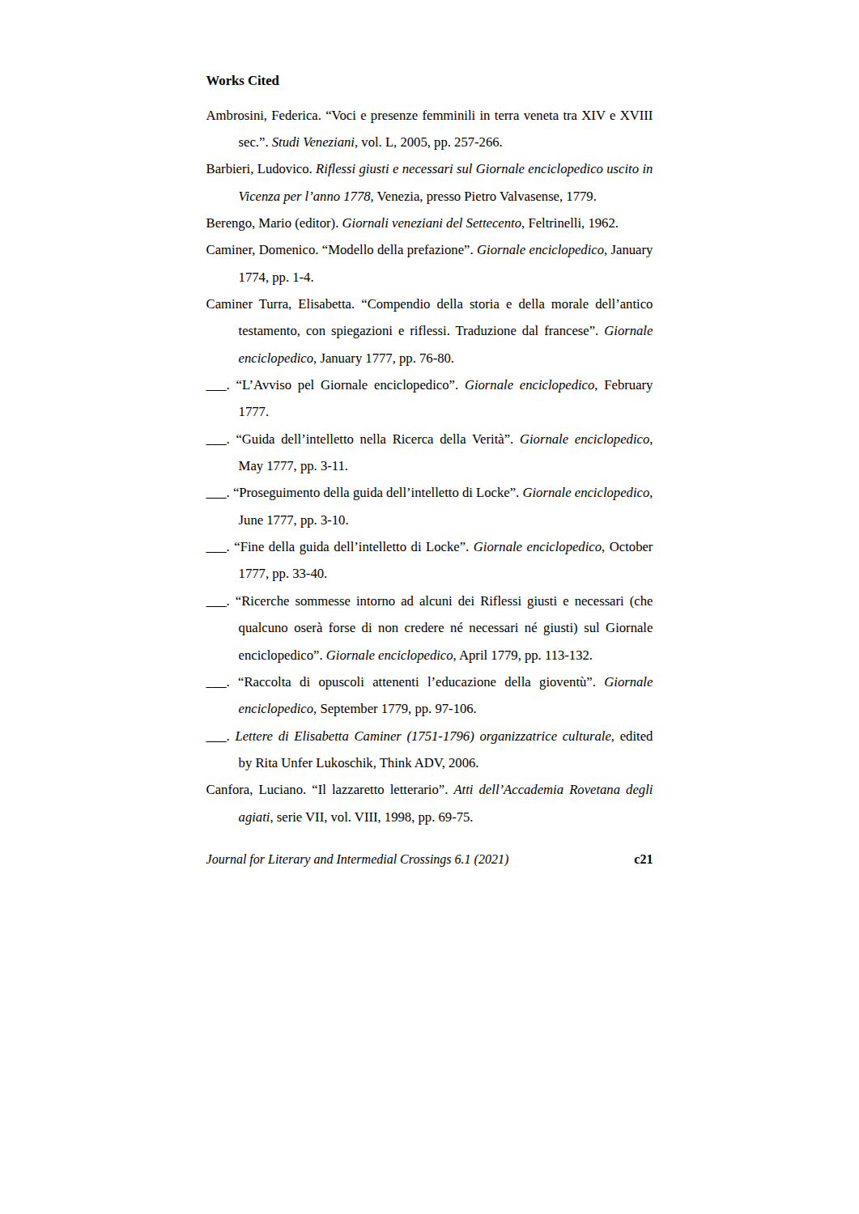Works Cited
Ambrosini, Federica. “Voci e presenze femminili in terra veneta tra XIV e XVIII sec.”. Studi Veneziani, vol. L, 2005, pp. 257-266.
Barbieri, Ludovico. Riflessi giusti e necessari sul Giornale enciclopedico uscito in Vicenza per l’anno 1778, Venezia, presso Pietro Valvasense, 1779.
Berengo, Mario (editor). Giornali veneziani del Settecento, Feltrinelli, 1962.
Caminer, Domenico. “Modello della prefazione”. Giornale enciclopedico, January 1774, pp. 1-4.
Caminer Turra, Elisabetta. “Compendio della storia e della morale dell’antico testamento, con spiegazioni e riflessi. Traduzione dal francese”. Giornale enciclopedico, January 1777, pp. 76-80.
___. “L’Avviso pel Giornale enciclopedico”. Giornale enciclopedico, February 1777.
___. “Guida dell’intelletto nella Ricerca della Verità”. Giornale enciclopedico, May 1777, pp. 3-11.
___. “Proseguimento della guida dell’intelletto di Locke”. Giornale enciclopedico, June 1777, pp. 3-10.
___. “Fine della guida dell’intelletto di Locke”. Giornale enciclopedico, October 1777, pp. 33-40.
___. “Ricerche sommesse intorno ad alcuni dei Riflessi giusti e necessari (che qualcuno oserà forse di non credere né necessari né giusti) sul Giornale enciclopedico”. Giornale enciclopedico, April 1779, pp. 113-132.
___. “Raccolta di opuscoli attenenti l’educazione della gioventù”. Giornale enciclopedico, September 1779, pp. 97-106.
___. Lettere di Elisabetta Caminer (1751-1796) organizzatrice culturale, edited by Rita Unfer Lukoschik, Think ADV, 2006.
Canfora, Luciano. “Il lazzaretto letterario”. Atti dell’Accademia Rovetana degli agiati, serie VII, vol. VIII, 1998, pp. 69-75.
Journal for Literary and Intermedial Crossings 6.1 (2021) c21